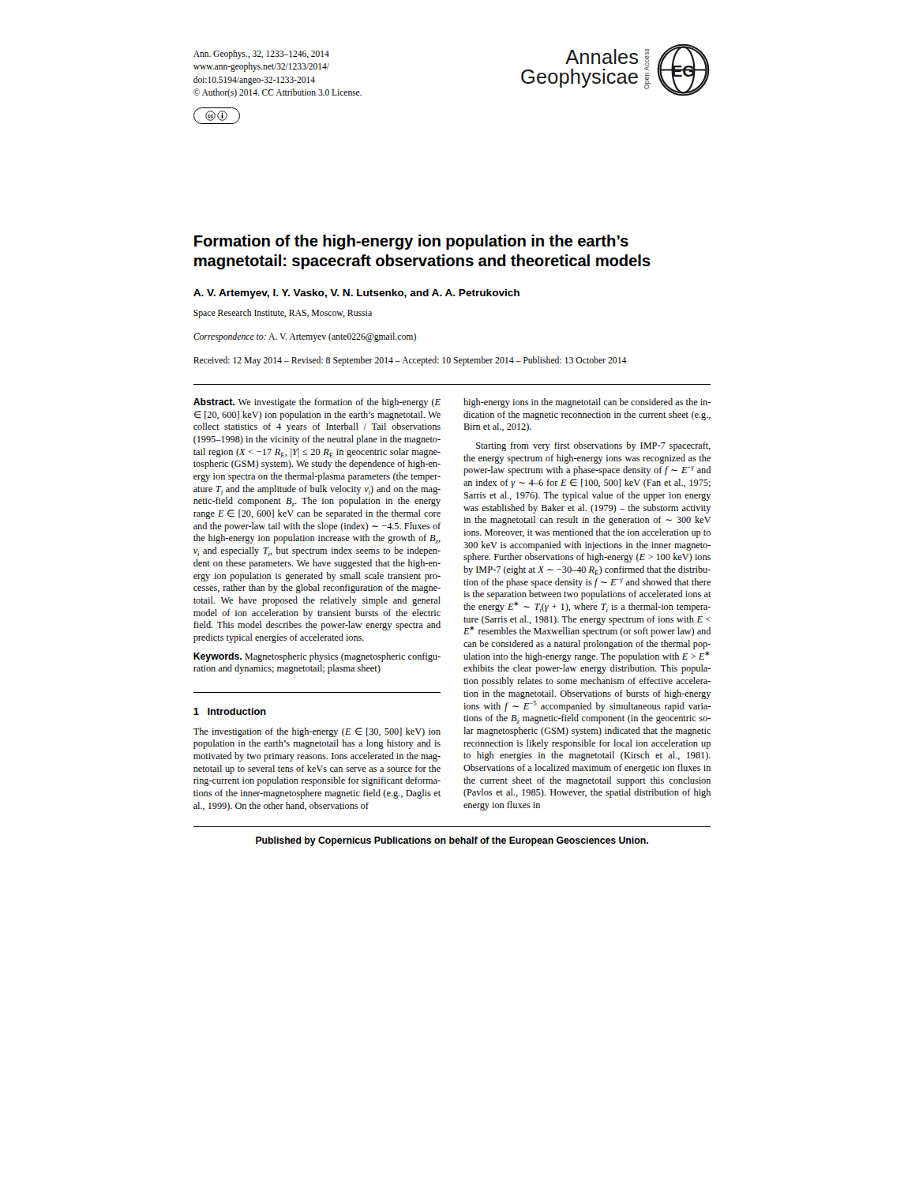Ann. Geophys., 32, 1233–1246, 2014
www.ann-geophys.net/32/1233/2014/
doi:10.5194/angeo-32-1233-2014
© Author(s) 2014. CC Attribution 3.0 License.
Open Access
EG
AnnalesGeophysicae
cc
Formation of the high-energy ion population in the earth’s
magnetotail: spacecraft observations and theoretical models
A. V. Artemyev, I. Y. Vasko, V. N. Lutsenko, and A. A. Petrukovich
Space Research Institute, RAS, Moscow, Russia
Correspondence to: A. V. Artemyev (ante0226@gmail.com)
Received: 12 May 2014 – Revised: 8 September 2014 – Accepted: 10 September 2014 – Published: 13 October 2014
Abstract. We investigate the formation of the high-energy (E ∈ [20, 600] keV) ion population in the earth’s magnetotail. We collect statistics of 4 years of Interball / Tail observations (1995–1998) in the vicinity of the neutral plane in the magnetotail region (X < −17 RE, |Y| ≤ 20 RE in geocentric solar magnetospheric (GSM) system). We study the dependence of high-energy ion spectra on the thermal-plasma parameters (the temperature Ti and the amplitude of bulk velocity vi) and on the magnetic-field component Bz. The ion population in the energy range E ∈ [20, 600] keV can be separated in the thermal core and the power-law tail with the slope (index) ∼ −4.5. Fluxes of the high-energy ion population increase with the growth of Bz, vi and especially Ti, but spectrum index seems to be independent on these parameters. We have suggested that the high-energy ion population is generated by small scale transient processes, rather than by the global reconfiguration of the magnetotail. We have proposed the relatively simple and general model of ion acceleration by transient bursts of the electric field. This model describes the power-law energy spectra and predicts typical energies of accelerated ions.
Keywords. Magnetospheric physics (magnetospheric configuration and dynamics; magnetotail; plasma sheet)
1 Introduction
The investigation of the high-energy (E ∈ [30, 500] keV) ion population in the earth’s magnetotail has a long history and is motivated by two primary reasons. Ions accelerated in the magnetotail up to several tens of keVs can serve as a source for the ring-current ion population responsible for significant deformations of the inner-magnetosphere magnetic field (e.g., Daglis et al., 1999). On the other hand, observations of
high-energy ions in the magnetotail can be considered as the indication of the magnetic reconnection in the current sheet (e.g., Birn et al., 2012).
Starting from very first observations by IMP-7 spacecraft, the energy spectrum of high-energy ions was recognized as the power-law spectrum with a phase-space density of f ∼ E−γ and an index of γ ∼ 4–6 for E ∈ [100, 500] keV (Fan et al., 1975; Sarris et al., 1976). The typical value of the upper ion energy was established by Baker et al. (1979) – the substorm activity in the magnetotail can result in the generation of ∼ 300 keV ions. Moreover, it was mentioned that the ion acceleration up to 300 keV is accompanied with injections in the inner magnetosphere. Further observations of high-energy (E > 100 keV) ions by IMP-7 (eight at X ∼ −30–40 RE) confirmed that the distribution of the phase space density is f ∼ E−γ and showed that there is the separation between two populations of accelerated ions at the energy E∗ ∼ Ti(γ + 1), where Ti is a thermal-ion temperature (Sarris et al., 1981). The energy spectrum of ions with E < E∗ resembles the Maxwellian spectrum (or soft power law) and can be considered as a natural prolongation of the thermal population into the high-energy range. The population with E > E∗ exhibits the clear power-law energy distribution. This population possibly relates to some mechanism of effective acceleration in the magnetotail. Observations of bursts of high-energy ions with f ∼ E−5 accompanied by simultaneous rapid variations of the Bz magnetic-field component (in the geocentric solar magnetospheric (GSM) system) indicated that the magnetic reconnection is likely responsible for local ion acceleration up to high energies in the magnetotail (Kirsch et al., 1981). Observations of a localized maximum of energetic ion fluxes in the current sheet of the magnetotail support this conclusion (Pavlos et al., 1985). However, the spatial distribution of high energy ion fluxes in
Published by Copernicus Publications on behalf of the European Geosciences Union.